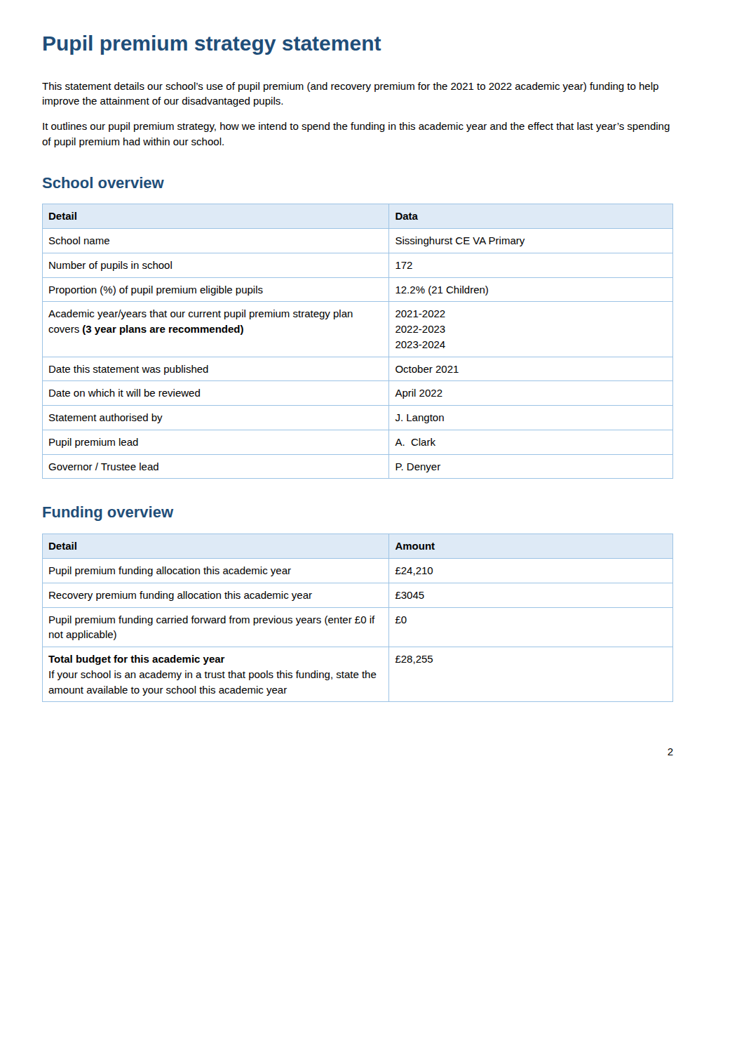Pupil premium strategy statement
This statement details our school’s use of pupil premium (and recovery premium for the 2021 to 2022 academic year) funding to help improve the attainment of our disadvantaged pupils.
It outlines our pupil premium strategy, how we intend to spend the funding in this academic year and the effect that last year’s spending of pupil premium had within our school.
School overview
| Detail | Data |
| --- | --- |
| School name | Sissinghurst CE VA Primary |
| Number of pupils in school | 172 |
| Proportion (%) of pupil premium eligible pupils | 12.2% (21 Children) |
| Academic year/years that our current pupil premium strategy plan covers (3 year plans are recommended) | 2021-2022 2022-2023 2023-2024 |
| Date this statement was published | October 2021 |
| Date on which it will be reviewed | April 2022 |
| Statement authorised by | J. Langton |
| Pupil premium lead | A. Clark |
| Governor / Trustee lead | P. Denyer |
Funding overview
| Detail | Amount |
| --- | --- |
| Pupil premium funding allocation this academic year | £24,210 |
| Recovery premium funding allocation this academic year | £3045 |
| Pupil premium funding carried forward from previous years (enter £0 if not applicable) | £0 |
| Total budget for this academic year If your school is an academy in a trust that pools this funding, state the amount available to your school this academic year | £28,255 |
2